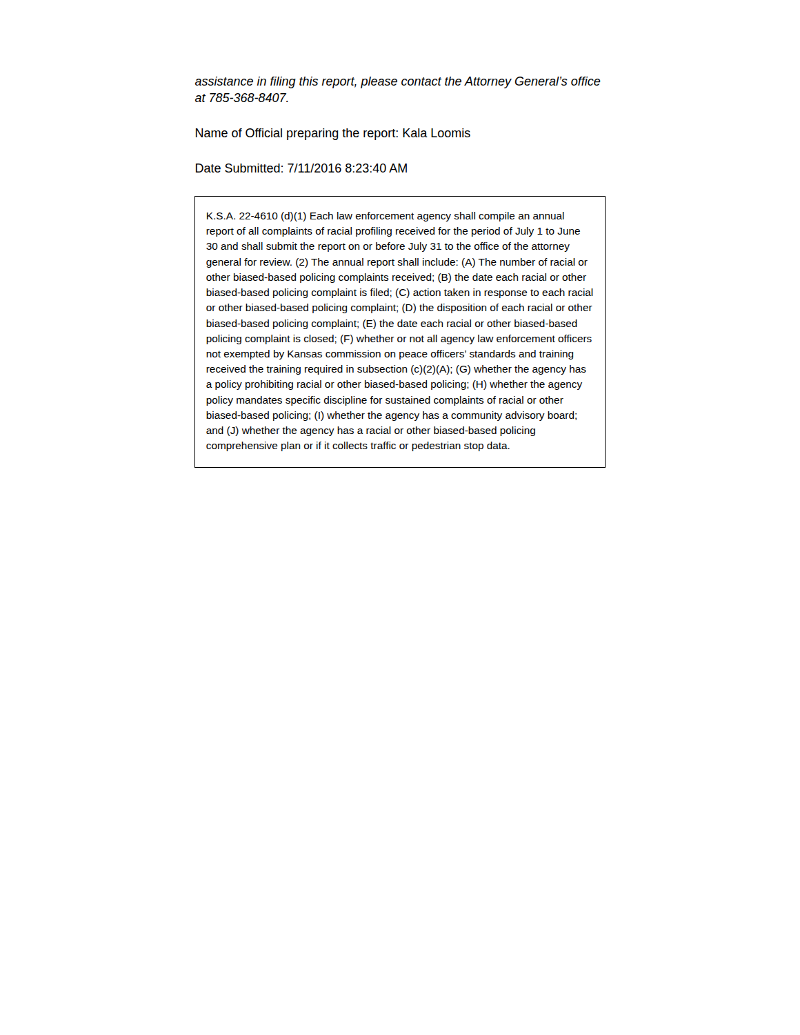assistance in filing this report, please contact the Attorney General’s office at 785-368-8407.
Name of Official preparing the report: Kala Loomis
Date Submitted: 7/11/2016 8:23:40 AM
K.S.A. 22-4610 (d)(1) Each law enforcement agency shall compile an annual report of all complaints of racial profiling received for the period of July 1 to June 30 and shall submit the report on or before July 31 to the office of the attorney general for review. (2) The annual report shall include: (A) The number of racial or other biased-based policing complaints received; (B) the date each racial or other biased-based policing complaint is filed; (C) action taken in response to each racial or other biased-based policing complaint; (D) the disposition of each racial or other biased-based policing complaint; (E) the date each racial or other biased-based policing complaint is closed; (F) whether or not all agency law enforcement officers not exempted by Kansas commission on peace officers’ standards and training received the training required in subsection (c)(2)(A); (G) whether the agency has a policy prohibiting racial or other biased-based policing; (H) whether the agency policy mandates specific discipline for sustained complaints of racial or other biased-based policing; (I) whether the agency has a community advisory board; and (J) whether the agency has a racial or other biased-based policing comprehensive plan or if it collects traffic or pedestrian stop data.